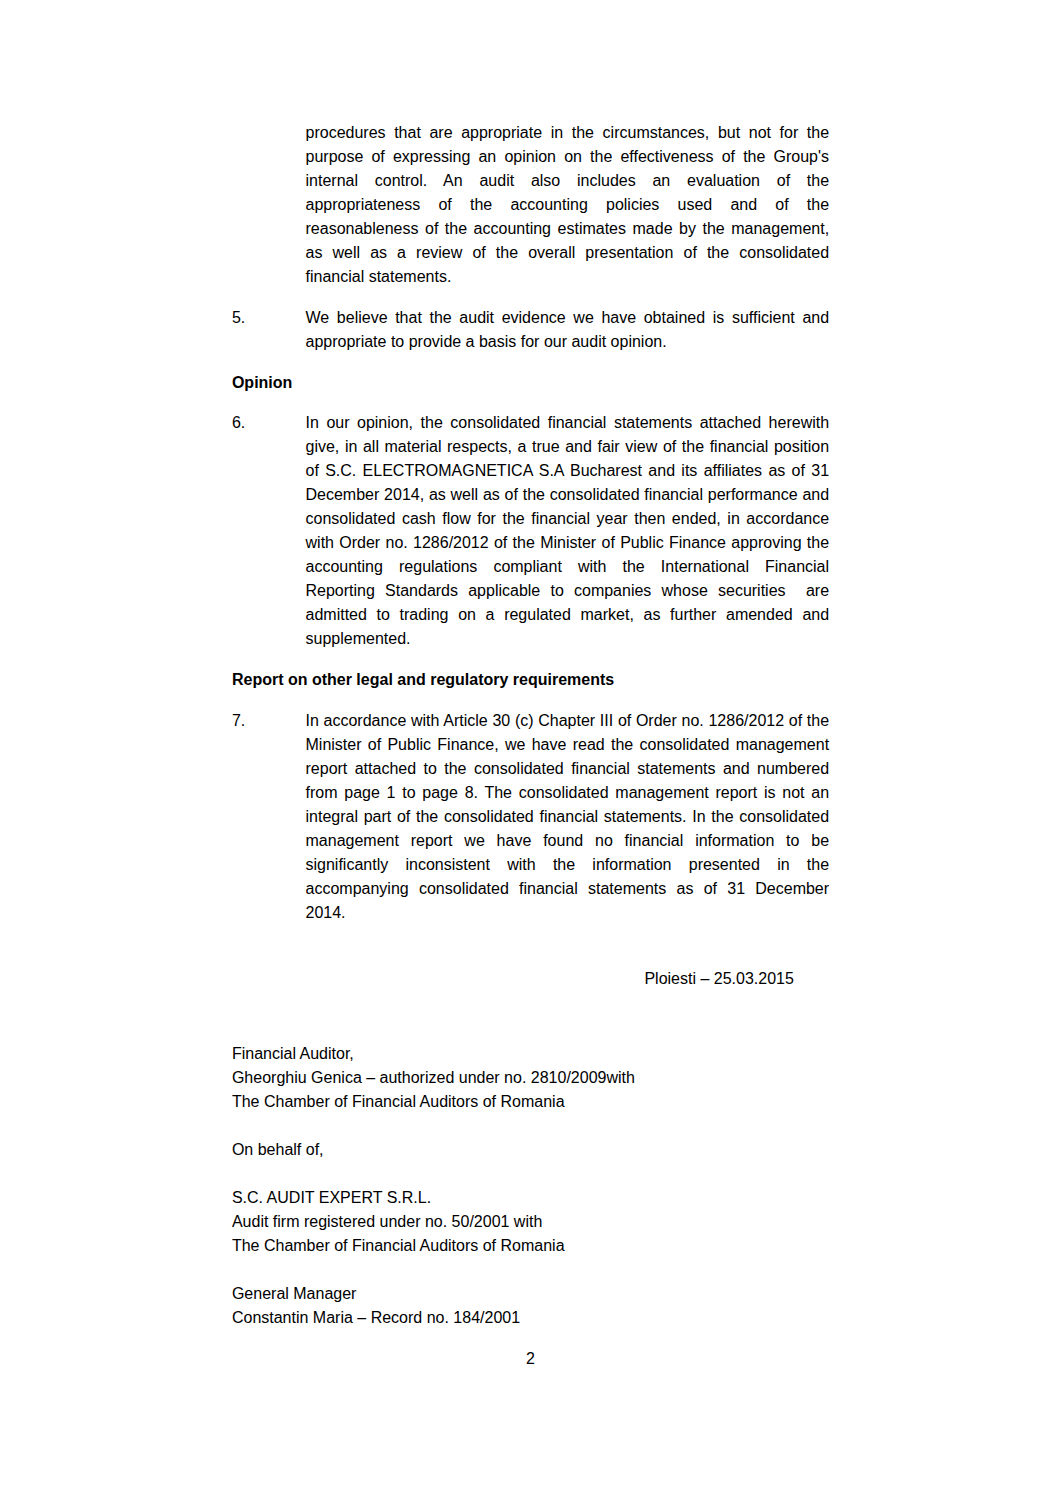procedures that are appropriate in the circumstances, but not for the purpose of expressing an opinion on the effectiveness of the Group's internal control. An audit also includes an evaluation of the appropriateness of the accounting policies used and of the reasonableness of the accounting estimates made by the management, as well as a review of the overall presentation of the consolidated financial statements.
5. We believe that the audit evidence we have obtained is sufficient and appropriate to provide a basis for our audit opinion.
Opinion
6. In our opinion, the consolidated financial statements attached herewith give, in all material respects, a true and fair view of the financial position of S.C. ELECTROMAGNETICA S.A Bucharest and its affiliates as of 31 December 2014, as well as of the consolidated financial performance and consolidated cash flow for the financial year then ended, in accordance with Order no. 1286/2012 of the Minister of Public Finance approving the accounting regulations compliant with the International Financial Reporting Standards applicable to companies whose securities are admitted to trading on a regulated market, as further amended and supplemented.
Report on other legal and regulatory requirements
7. In accordance with Article 30 (c) Chapter III of Order no. 1286/2012 of the Minister of Public Finance, we have read the consolidated management report attached to the consolidated financial statements and numbered from page 1 to page 8. The consolidated management report is not an integral part of the consolidated financial statements. In the consolidated management report we have found no financial information to be significantly inconsistent with the information presented in the accompanying consolidated financial statements as of 31 December 2014.
Ploiesti – 25.03.2015
Financial Auditor,
Gheorghiu Genica – authorized under no. 2810/2009with
The Chamber of Financial Auditors of Romania
On behalf of,
S.C. AUDIT EXPERT S.R.L.
Audit firm registered under no. 50/2001 with
The Chamber of Financial Auditors of Romania
General Manager
Constantin Maria – Record no. 184/2001
2